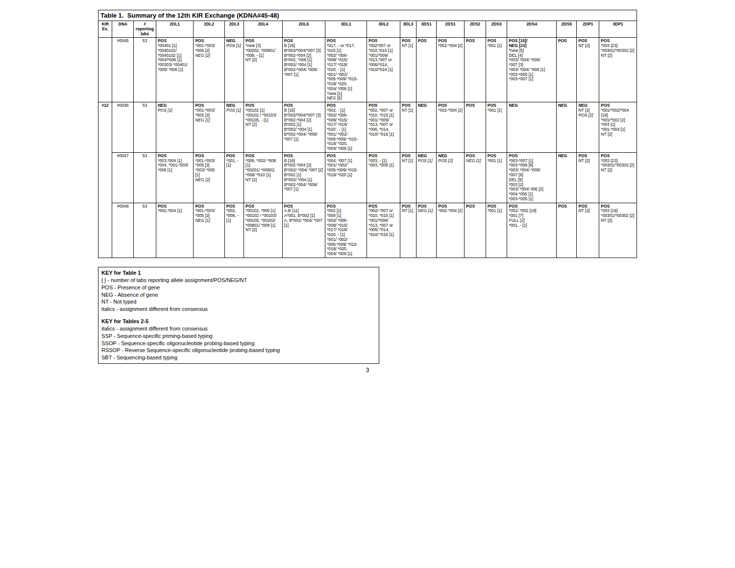Table 1. Summary of the 12th KIR Exchange (KDNA#45-48)
| KIR Ex. | DNA | # reporting labs | 2DL1 | 2DL2 | 2DL3 | 2DL4 | 2DL5 | 3DL1 | 3DL2 | 3DL3 | 3DS1 | 2DS1 | 2DS2 | 2DS3 | 2DS4 | 2DS5 | 2DP1 | 3DP1 |
| --- | --- | --- | --- | --- | --- | --- | --- | --- | --- | --- | --- | --- | --- | --- | --- | --- | --- | --- |
| | #0045 | 53 | POS *00401 [1] *0040101/ *0040102 [1] *004/*006 [1] *00303/ *00401/ *005/ *006 [1] | POS *001-*003/ *005 [2] NEG [2] | NEG POS [1] | POS *new [3] *00202, *00801/ *009, - [1] NT [2] | POS B [15] B*002/*004/*007 [3] B*002-*004 [2] B*002, *006 [1] B*002/ *004 [1] B*002-*004/ *006/ *007 [1] | POS *017, - or *017, *015 [1] *002/ *006- *008/ *015/ *017/ *018/ *020, - [1] *001/ *002/ *005-*009/ *015- *018/ *020, *004/ *009 [1] *new [1] NEG [6] | POS *002*007 or *010,*015 [1] *001/*009/ *013,*007 or *006/*014, *010/*016 [1] | POS NT [1] | POS | POS *002-*004 [2] | POS | POS *001 [1] | POS [15]/ NEG [23] *new [5] DEL [4] *003/ *004/ *006/ *007 [3] *003/ *004/ *006 [1] *003-*005 [1] *003-*007 [1] | POS | POS NT [2] | POS *003 [23] *00301/*00302 [2] NT [2] |
| #12 | #0046 | 53 | NEG POS [1] | POS *001-*003/ *005 [2] NEG [1] | NEG POS [1] | POS *00102 [1] *00102 / *00103/ *00105, - [1] NT [2] | POS B [15] B*002/*004/*007 [3] B*002-*004 [2] B*002 [1] B*002/ *004 [1] B*002-*004/ *006/ *007 [1] | POS *002, - [1] *002/ *006- *008/ *015/ *017/ *018/ *020 , - [1] *001/ *002/ *005-*009/ *015- *018/ *020, *004/ *009 [1] | POS *002, *007 or *010, *015 [1] *001/ *009/ *013, *007 or *006, *014, *010/ *016 [1] | POS NT [1] | NEG | POS *002-*004 [2] | POS | POS *001 [1] | NEG | NEG | NEG NT [2] POS [2] | POS *001/*002/*004 [18] *001/*002 [2] *003 [1] *001-*004 [1] NT [2] |
| #0047 | 53 | POS *003,*004 [1] *004, *001-*003/ *006 [1] | POS *001-*003/ *005 [2] *003/ *005 [1] NEG [2] | POS *001, - [1] | POS *006, *002/ *008 [1] *00201/ *00802, *006/ *010 [1] NT [2] | POS B [16] B*002-*004 [2] B*002/ *004/ *007 [2] B*002 [1] B*002/ *004 [1] B*002-*004/ *006/ *007 [1] | POS *004, *007 [1] *001/ *002/ *005-*009/ *015- *018/ *020 [1] | POS *003, - [1] *003, *008 [1] | POS NT [1] | NEG POS [1] | NEG POS [2] | POS NEG [1] | POS *001 [1] | POS *003-*007 [1] *003-*006 [6] *003/ *004/ *006/ *007 [6] DEL [5] *003 [2] *003/ *004/ 006 [2] *004,*006 [1] *003-*005 [1] | NEG | POS NT [2] | POS *003 [23] *00301/*00302 [2] NT [2] |
| #0048 | 53 | POS *002,*004 [1] | POS *001-*003/ *005 [2] NEG [1] | POS *002, *006, - [1] | POS *00102, *005 [1] *00102 / *00103/ *00105, *00202/ *00801/ *009 [1] NT [2] | POS A,B [11] A*001, B*002 [1] A, B*002/ *004/ *007 [1] | POS *002 [1] *009 [1] *002/ *006- *008/ *015/ *017/ *018/ *020, - [1] *001/ *002/ *005-*009/ *015- *018/ *020, *004/ *009 [1] | POS *002/ *007 or *010, *015 [1] *001/*009/ *013, *007 or *006/ *014, *010/ *016 [1] | POS NT [1] | POS NEG [1] | POS *002-*004 [2] | POS | POS *001 [1] | POS *001/ *002 [19] *001 [7] FULL [2] *001, - [1] | POS | POS NT [2] | POS *003 [19] *00301/*00302 [2] NT [2] |
KEY for Table 1
[ ] - number of labs reporting allele assignment/POS/NEG/NT
POS - Presence of gene
NEG - Absence of gene
NT - Not typed
italics - assignment different from consensus
KEY for Tables 2-5
italics - assignment different from consensus
SSP - Sequence-specific priming-based typing
SSOP - Sequence-specific oligonucleotide probing-based typing
RSSOP - Reverse Sequence-specific oligonucleotide probing-based typing
SBT - Sequencing-based typing
3